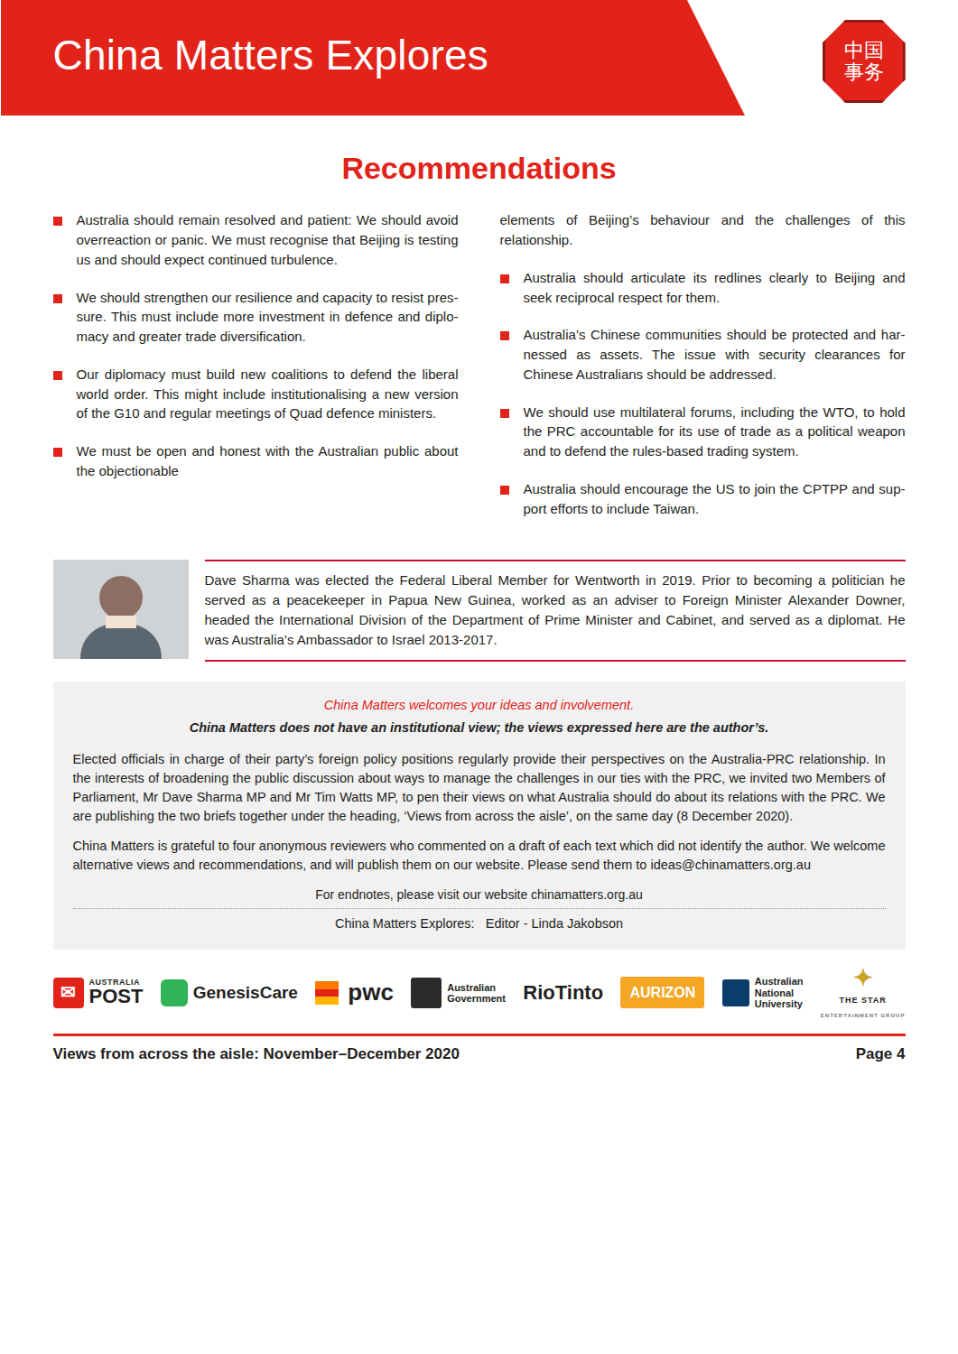China Matters Explores
中国 事务
Recommendations
Australia should remain resolved and patient: We should avoid overreaction or panic. We must recognise that Beijing is testing us and should expect continued turbulence.
We should strengthen our resilience and capacity to resist pressure. This must include more investment in defence and diplomacy and greater trade diversification.
Our diplomacy must build new coalitions to defend the liberal world order. This might include institutionalising a new version of the G10 and regular meetings of Quad defence ministers.
We must be open and honest with the Australian public about the objectionable
elements of Beijing’s behaviour and the challenges of this relationship.
Australia should articulate its redlines clearly to Beijing and seek reciprocal respect for them.
Australia’s Chinese communities should be protected and harnessed as assets. The issue with security clearances for Chinese Australians should be addressed.
We should use multilateral forums, including the WTO, to hold the PRC accountable for its use of trade as a political weapon and to defend the rules-based trading system.
Australia should encourage the US to join the CPTPP and support efforts to include Taiwan.
Dave Sharma was elected the Federal Liberal Member for Wentworth in 2019. Prior to becoming a politician he served as a peacekeeper in Papua New Guinea, worked as an adviser to Foreign Minister Alexander Downer, headed the International Division of the Department of Prime Minister and Cabinet, and served as a diplomat. He was Australia’s Ambassador to Israel 2013-2017.
China Matters welcomes your ideas and involvement.
China Matters does not have an institutional view; the views expressed here are the author’s.
Elected officials in charge of their party’s foreign policy positions regularly provide their perspectives on the Australia-PRC relationship. In the interests of broadening the public discussion about ways to manage the challenges in our ties with the PRC, we invited two Members of Parliament, Mr Dave Sharma MP and Mr Tim Watts MP, to pen their views on what Australia should do about its relations with the PRC. We are publishing the two briefs together under the heading, ‘Views from across the aisle’, on the same day (8 December 2020).
China Matters is grateful to four anonymous reviewers who commented on a draft of each text which did not identify the author. We welcome alternative views and recommendations, and will publish them on our website. Please send them to ideas@chinamatters.org.au
For endnotes, please visit our website chinamatters.org.au
China Matters Explores: Editor - Linda Jakobson
✉ AUSTRALIA POST
GenesisCare
pwc
Australian
Government
RioTinto
AURIZON
Australian
National
University
✦ THE STAR ENTERTAINMENT GROUP
Views from across the aisle: November–December 2020 Page 4